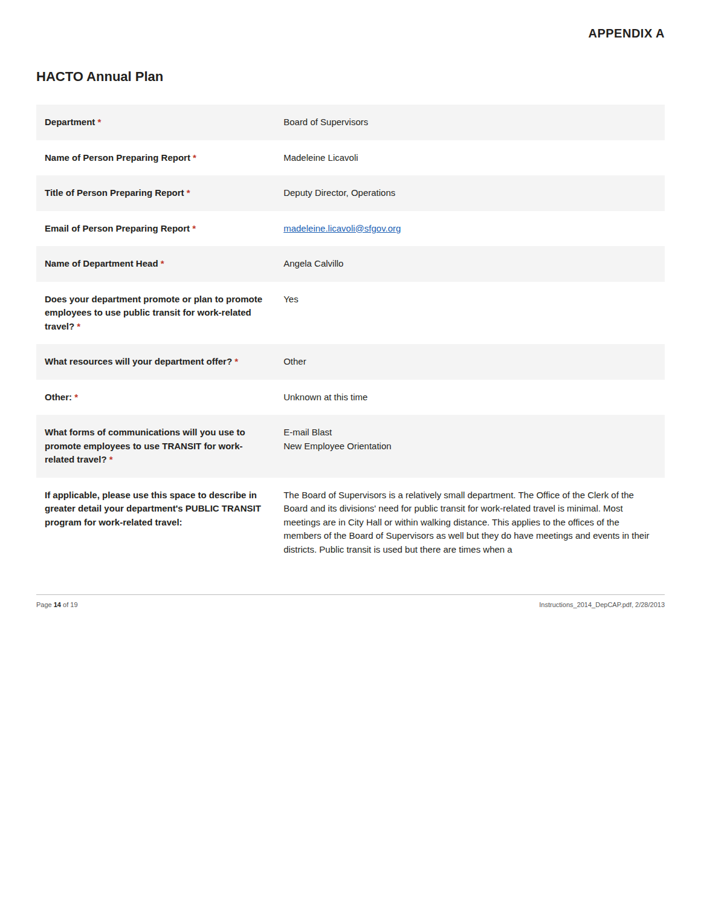APPENDIX A
HACTO Annual Plan
| Department * | Board of Supervisors |
| Name of Person Preparing Report * | Madeleine Licavoli |
| Title of Person Preparing Report * | Deputy Director, Operations |
| Email of Person Preparing Report * | madeleine.licavoli@sfgov.org |
| Name of Department Head * | Angela Calvillo |
| Does your department promote or plan to promote employees to use public transit for work-related travel? * | Yes |
| What resources will your department offer? * | Other |
| Other: * | Unknown at this time |
| What forms of communications will you use to promote employees to use TRANSIT for work-related travel? * | E-mail Blast New Employee Orientation |
| If applicable, please use this space to describe in greater detail your department's PUBLIC TRANSIT program for work-related travel: | The Board of Supervisors is a relatively small department. The Office of the Clerk of the Board and its divisions' need for public transit for work-related travel is minimal. Most meetings are in City Hall or within walking distance. This applies to the offices of the members of the Board of Supervisors as well but they do have meetings and events in their districts. Public transit is used but there are times when a |
Page 14 of 19
Instructions_2014_DepCAP.pdf, 2/28/2013